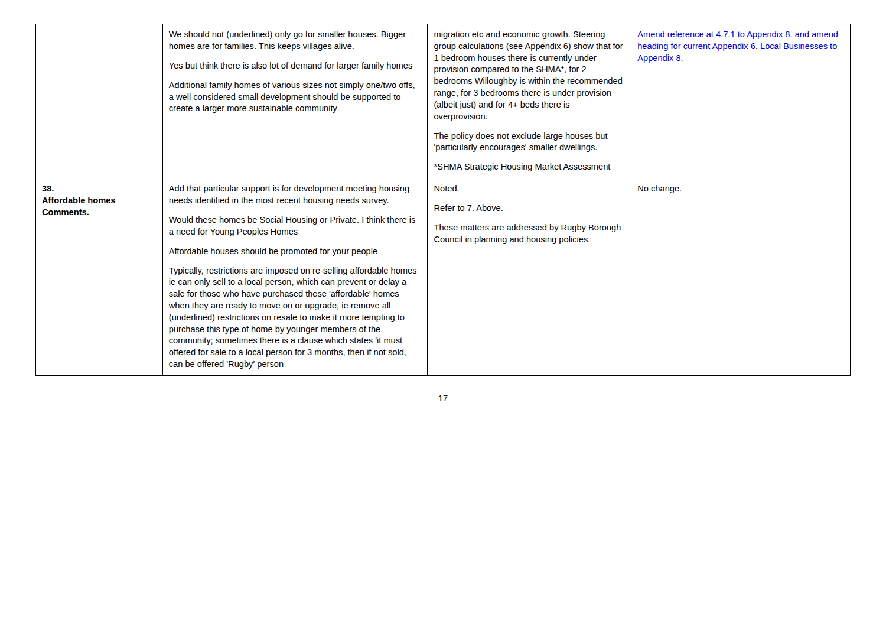| | We should not (underlined) only go for smaller houses. Bigger homes are for families. This keeps villages alive. Yes but think there is also lot of demand for larger family homes Additional family homes of various sizes not simply one/two offs, a well considered small development should be supported to create a larger more sustainable community | migration etc and economic growth. Steering group calculations (see Appendix 6) show that for 1 bedroom houses there is currently under provision compared to the SHMA*, for 2 bedrooms Willoughby is within the recommended range, for 3 bedrooms there is under provision (albeit just) and for 4+ beds there is overprovision. The policy does not exclude large houses but 'particularly encourages' smaller dwellings. *SHMA Strategic Housing Market Assessment | Amend reference at 4.7.1 to Appendix 8. and amend heading for current Appendix 6. Local Businesses to Appendix 8. |
| 38. Affordable homes Comments. | Add that particular support is for development meeting housing needs identified in the most recent housing needs survey. Would these homes be Social Housing or Private. I think there is a need for Young Peoples Homes Affordable houses should be promoted for your people Typically, restrictions are imposed on re-selling affordable homes ie can only sell to a local person, which can prevent or delay a sale for those who have purchased these 'affordable' homes when they are ready to move on or upgrade, ie remove all (underlined) restrictions on resale to make it more tempting to purchase this type of home by younger members of the community; sometimes there is a clause which states 'it must offered for sale to a local person for 3 months, then if not sold, can be offered 'Rugby' person | Noted. Refer to 7. Above. These matters are addressed by Rugby Borough Council in planning and housing policies. | No change. |
17